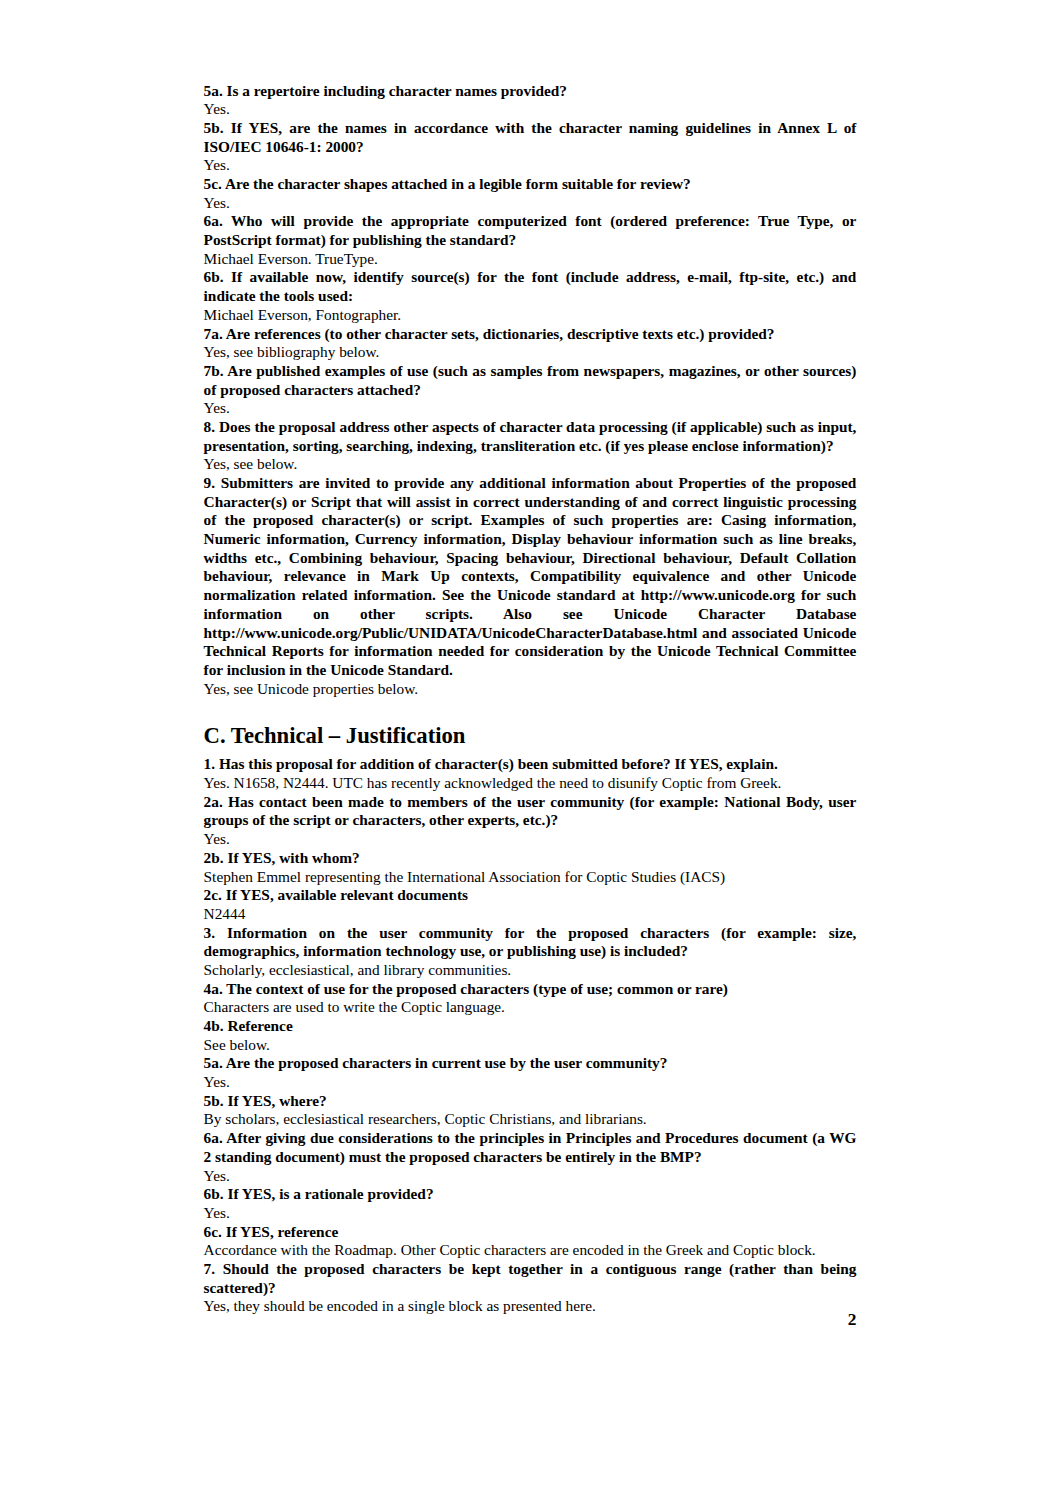5a. Is a repertoire including character names provided?
Yes.
5b. If YES, are the names in accordance with the character naming guidelines in Annex L of ISO/IEC 10646-1: 2000?
Yes.
5c. Are the character shapes attached in a legible form suitable for review?
Yes.
6a. Who will provide the appropriate computerized font (ordered preference: True Type, or PostScript format) for publishing the standard?
Michael Everson. TrueType.
6b. If available now, identify source(s) for the font (include address, e-mail, ftp-site, etc.) and indicate the tools used:
Michael Everson, Fontographer.
7a. Are references (to other character sets, dictionaries, descriptive texts etc.) provided?
Yes, see bibliography below.
7b. Are published examples of use (such as samples from newspapers, magazines, or other sources) of proposed characters attached?
Yes.
8. Does the proposal address other aspects of character data processing (if applicable) such as input, presentation, sorting, searching, indexing, transliteration etc. (if yes please enclose information)?
Yes, see below.
9. Submitters are invited to provide any additional information about Properties of the proposed Character(s) or Script that will assist in correct understanding of and correct linguistic processing of the proposed character(s) or script. Examples of such properties are: Casing information, Numeric information, Currency information, Display behaviour information such as line breaks, widths etc., Combining behaviour, Spacing behaviour, Directional behaviour, Default Collation behaviour, relevance in Mark Up contexts, Compatibility equivalence and other Unicode normalization related information. See the Unicode standard at http://www.unicode.org for such information on other scripts. Also see Unicode Character Database http://www.unicode.org/Public/UNIDATA/UnicodeCharacterDatabase.html and associated Unicode Technical Reports for information needed for consideration by the Unicode Technical Committee for inclusion in the Unicode Standard.
Yes, see Unicode properties below.
C. Technical – Justification
1. Has this proposal for addition of character(s) been submitted before? If YES, explain.
Yes. N1658, N2444. UTC has recently acknowledged the need to disunify Coptic from Greek.
2a. Has contact been made to members of the user community (for example: National Body, user groups of the script or characters, other experts, etc.)?
Yes.
2b. If YES, with whom?
Stephen Emmel representing the International Association for Coptic Studies (IACS)
2c. If YES, available relevant documents
N2444
3. Information on the user community for the proposed characters (for example: size, demographics, information technology use, or publishing use) is included?
Scholarly, ecclesiastical, and library communities.
4a. The context of use for the proposed characters (type of use; common or rare)
Characters are used to write the Coptic language.
4b. Reference
See below.
5a. Are the proposed characters in current use by the user community?
Yes.
5b. If YES, where?
By scholars, ecclesiastical researchers, Coptic Christians, and librarians.
6a. After giving due considerations to the principles in Principles and Procedures document (a WG 2 standing document) must the proposed characters be entirely in the BMP?
Yes.
6b. If YES, is a rationale provided?
Yes.
6c. If YES, reference
Accordance with the Roadmap. Other Coptic characters are encoded in the Greek and Coptic block.
7. Should the proposed characters be kept together in a contiguous range (rather than being scattered)?
Yes, they should be encoded in a single block as presented here.
2